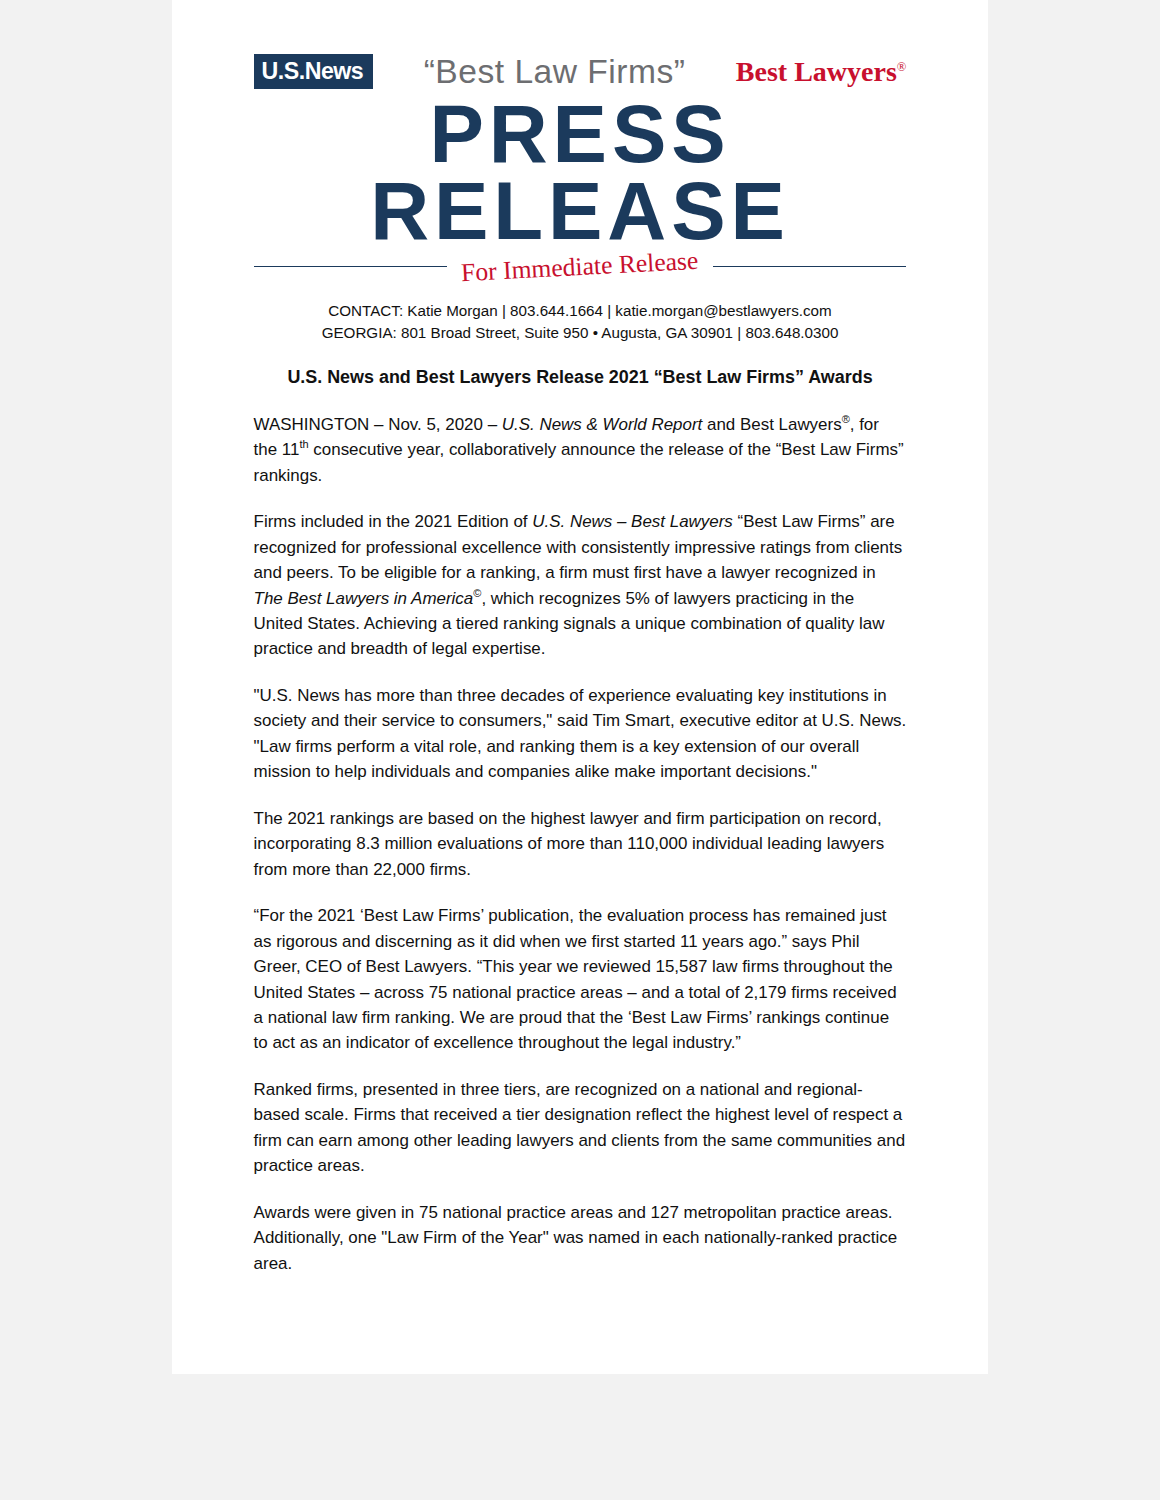U.S.News
“Best Law Firms”
Best Lawyers®
PRESS RELEASE
For Immediate Release
CONTACT: Katie Morgan | 803.644.1664 | katie.morgan@bestlawyers.com
GEORGIA: 801 Broad Street, Suite 950 • Augusta, GA 30901 | 803.648.0300
U.S. News and Best Lawyers Release 2021 “Best Law Firms” Awards
WASHINGTON – Nov. 5, 2020 – U.S. News & World Report and Best Lawyers®, for the 11th consecutive year, collaboratively announce the release of the “Best Law Firms” rankings.
Firms included in the 2021 Edition of U.S. News – Best Lawyers “Best Law Firms” are recognized for professional excellence with consistently impressive ratings from clients and peers. To be eligible for a ranking, a firm must first have a lawyer recognized in The Best Lawyers in America©, which recognizes 5% of lawyers practicing in the United States. Achieving a tiered ranking signals a unique combination of quality law practice and breadth of legal expertise.
"U.S. News has more than three decades of experience evaluating key institutions in society and their service to consumers," said Tim Smart, executive editor at U.S. News. "Law firms perform a vital role, and ranking them is a key extension of our overall mission to help individuals and companies alike make important decisions."
The 2021 rankings are based on the highest lawyer and firm participation on record, incorporating 8.3 million evaluations of more than 110,000 individual leading lawyers from more than 22,000 firms.
“For the 2021 ‘Best Law Firms’ publication, the evaluation process has remained just as rigorous and discerning as it did when we first started 11 years ago.” says Phil Greer, CEO of Best Lawyers. “This year we reviewed 15,587 law firms throughout the United States – across 75 national practice areas – and a total of 2,179 firms received a national law firm ranking. We are proud that the ‘Best Law Firms’ rankings continue to act as an indicator of excellence throughout the legal industry.”
Ranked firms, presented in three tiers, are recognized on a national and regional-based scale. Firms that received a tier designation reflect the highest level of respect a firm can earn among other leading lawyers and clients from the same communities and practice areas.
Awards were given in 75 national practice areas and 127 metropolitan practice areas. Additionally, one "Law Firm of the Year" was named in each nationally-ranked practice area.